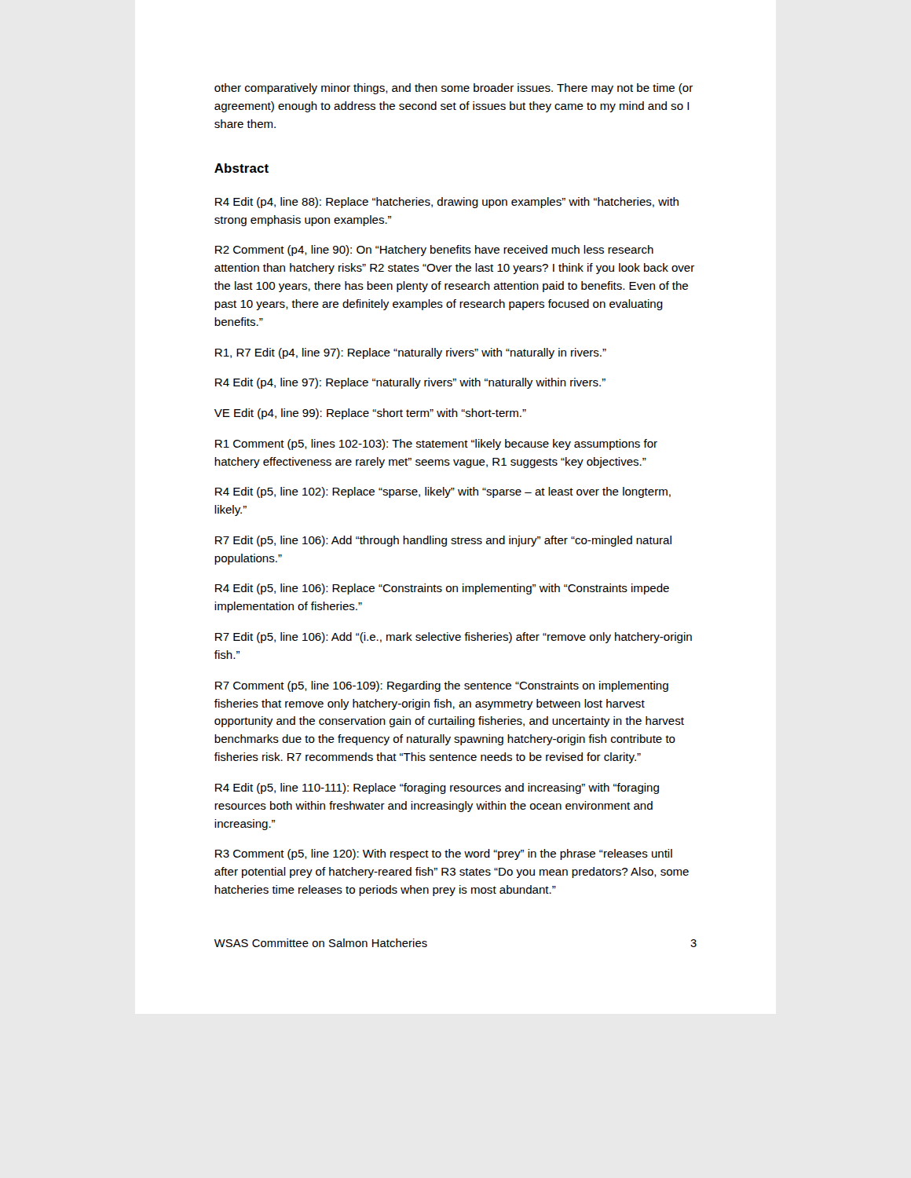other comparatively minor things, and then some broader issues. There may not be time (or agreement) enough to address the second set of issues but they came to my mind and so I share them.
Abstract
R4 Edit (p4, line 88): Replace “hatcheries, drawing upon examples” with “hatcheries, with strong emphasis upon examples.”
R2 Comment (p4, line 90): On “Hatchery benefits have received much less research attention than hatchery risks” R2 states “Over the last 10 years? I think if you look back over the last 100 years, there has been plenty of research attention paid to benefits. Even of the past 10 years, there are definitely examples of research papers focused on evaluating benefits.”
R1, R7 Edit (p4, line 97): Replace “naturally rivers” with “naturally in rivers.”
R4 Edit (p4, line 97): Replace “naturally rivers” with “naturally within rivers.”
VE Edit (p4, line 99): Replace “short term” with “short-term.”
R1 Comment (p5, lines 102-103): The statement “likely because key assumptions for hatchery effectiveness are rarely met” seems vague, R1 suggests “key objectives.”
R4 Edit (p5, line 102): Replace “sparse, likely” with “sparse – at least over the longterm, likely.”
R7 Edit (p5, line 106): Add “through handling stress and injury” after “co-mingled natural populations.”
R4 Edit (p5, line 106): Replace “Constraints on implementing” with “Constraints impede implementation of fisheries.”
R7 Edit (p5, line 106): Add “(i.e., mark selective fisheries) after “remove only hatchery-origin fish.”
R7 Comment (p5, line 106-109): Regarding the sentence “Constraints on implementing fisheries that remove only hatchery-origin fish, an asymmetry between lost harvest opportunity and the conservation gain of curtailing fisheries, and uncertainty in the harvest benchmarks due to the frequency of naturally spawning hatchery-origin fish contribute to fisheries risk. R7 recommends that “This sentence needs to be revised for clarity.”
R4 Edit (p5, line 110-111): Replace “foraging resources and increasing” with “foraging resources both within freshwater and increasingly within the ocean environment and increasing.”
R3 Comment (p5, line 120): With respect to the word “prey” in the phrase “releases until after potential prey of hatchery-reared fish” R3 states “Do you mean predators? Also, some hatcheries time releases to periods when prey is most abundant.”
WSAS Committee on Salmon Hatcheries 3